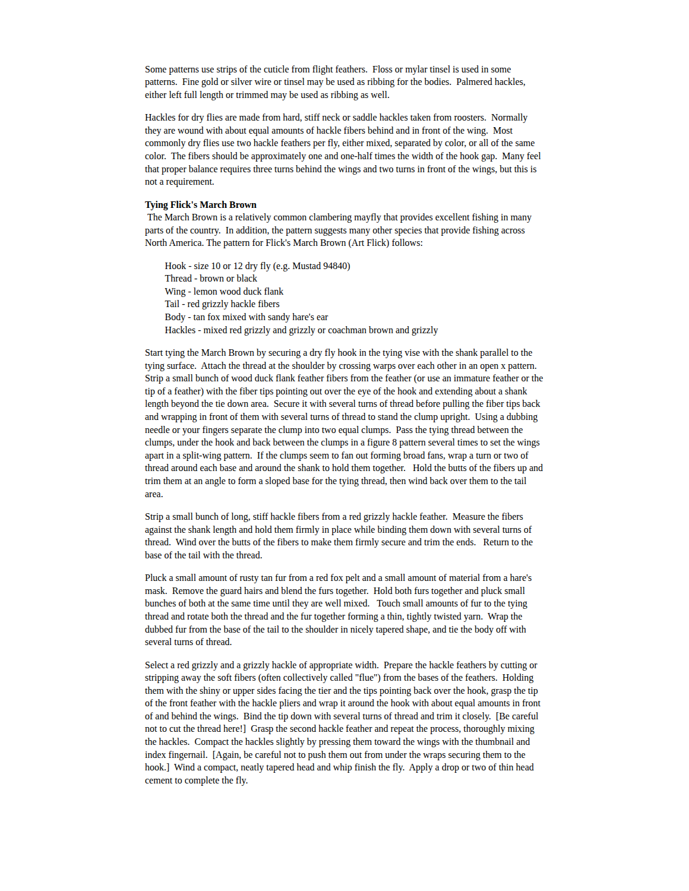Some patterns use strips of the cuticle from flight feathers. Floss or mylar tinsel is used in some patterns. Fine gold or silver wire or tinsel may be used as ribbing for the bodies. Palmered hackles, either left full length or trimmed may be used as ribbing as well.
Hackles for dry flies are made from hard, stiff neck or saddle hackles taken from roosters. Normally they are wound with about equal amounts of hackle fibers behind and in front of the wing. Most commonly dry flies use two hackle feathers per fly, either mixed, separated by color, or all of the same color. The fibers should be approximately one and one-half times the width of the hook gap. Many feel that proper balance requires three turns behind the wings and two turns in front of the wings, but this is not a requirement.
Tying Flick's March Brown
The March Brown is a relatively common clambering mayfly that provides excellent fishing in many parts of the country. In addition, the pattern suggests many other species that provide fishing across North America. The pattern for Flick's March Brown (Art Flick) follows:
Hook - size 10 or 12 dry fly (e.g. Mustad 94840)
Thread - brown or black
Wing - lemon wood duck flank
Tail - red grizzly hackle fibers
Body - tan fox mixed with sandy hare's ear
Hackles - mixed red grizzly and grizzly or coachman brown and grizzly
Start tying the March Brown by securing a dry fly hook in the tying vise with the shank parallel to the tying surface. Attach the thread at the shoulder by crossing warps over each other in an open x pattern. Strip a small bunch of wood duck flank feather fibers from the feather (or use an immature feather or the tip of a feather) with the fiber tips pointing out over the eye of the hook and extending about a shank length beyond the tie down area. Secure it with several turns of thread before pulling the fiber tips back and wrapping in front of them with several turns of thread to stand the clump upright. Using a dubbing needle or your fingers separate the clump into two equal clumps. Pass the tying thread between the clumps, under the hook and back between the clumps in a figure 8 pattern several times to set the wings apart in a split-wing pattern. If the clumps seem to fan out forming broad fans, wrap a turn or two of thread around each base and around the shank to hold them together. Hold the butts of the fibers up and trim them at an angle to form a sloped base for the tying thread, then wind back over them to the tail area.
Strip a small bunch of long, stiff hackle fibers from a red grizzly hackle feather. Measure the fibers against the shank length and hold them firmly in place while binding them down with several turns of thread. Wind over the butts of the fibers to make them firmly secure and trim the ends. Return to the base of the tail with the thread.
Pluck a small amount of rusty tan fur from a red fox pelt and a small amount of material from a hare's mask. Remove the guard hairs and blend the furs together. Hold both furs together and pluck small bunches of both at the same time until they are well mixed. Touch small amounts of fur to the tying thread and rotate both the thread and the fur together forming a thin, tightly twisted yarn. Wrap the dubbed fur from the base of the tail to the shoulder in nicely tapered shape, and tie the body off with several turns of thread.
Select a red grizzly and a grizzly hackle of appropriate width. Prepare the hackle feathers by cutting or stripping away the soft fibers (often collectively called "flue") from the bases of the feathers. Holding them with the shiny or upper sides facing the tier and the tips pointing back over the hook, grasp the tip of the front feather with the hackle pliers and wrap it around the hook with about equal amounts in front of and behind the wings. Bind the tip down with several turns of thread and trim it closely. [Be careful not to cut the thread here!] Grasp the second hackle feather and repeat the process, thoroughly mixing the hackles. Compact the hackles slightly by pressing them toward the wings with the thumbnail and index fingernail. [Again, be careful not to push them out from under the wraps securing them to the hook.] Wind a compact, neatly tapered head and whip finish the fly. Apply a drop or two of thin head cement to complete the fly.